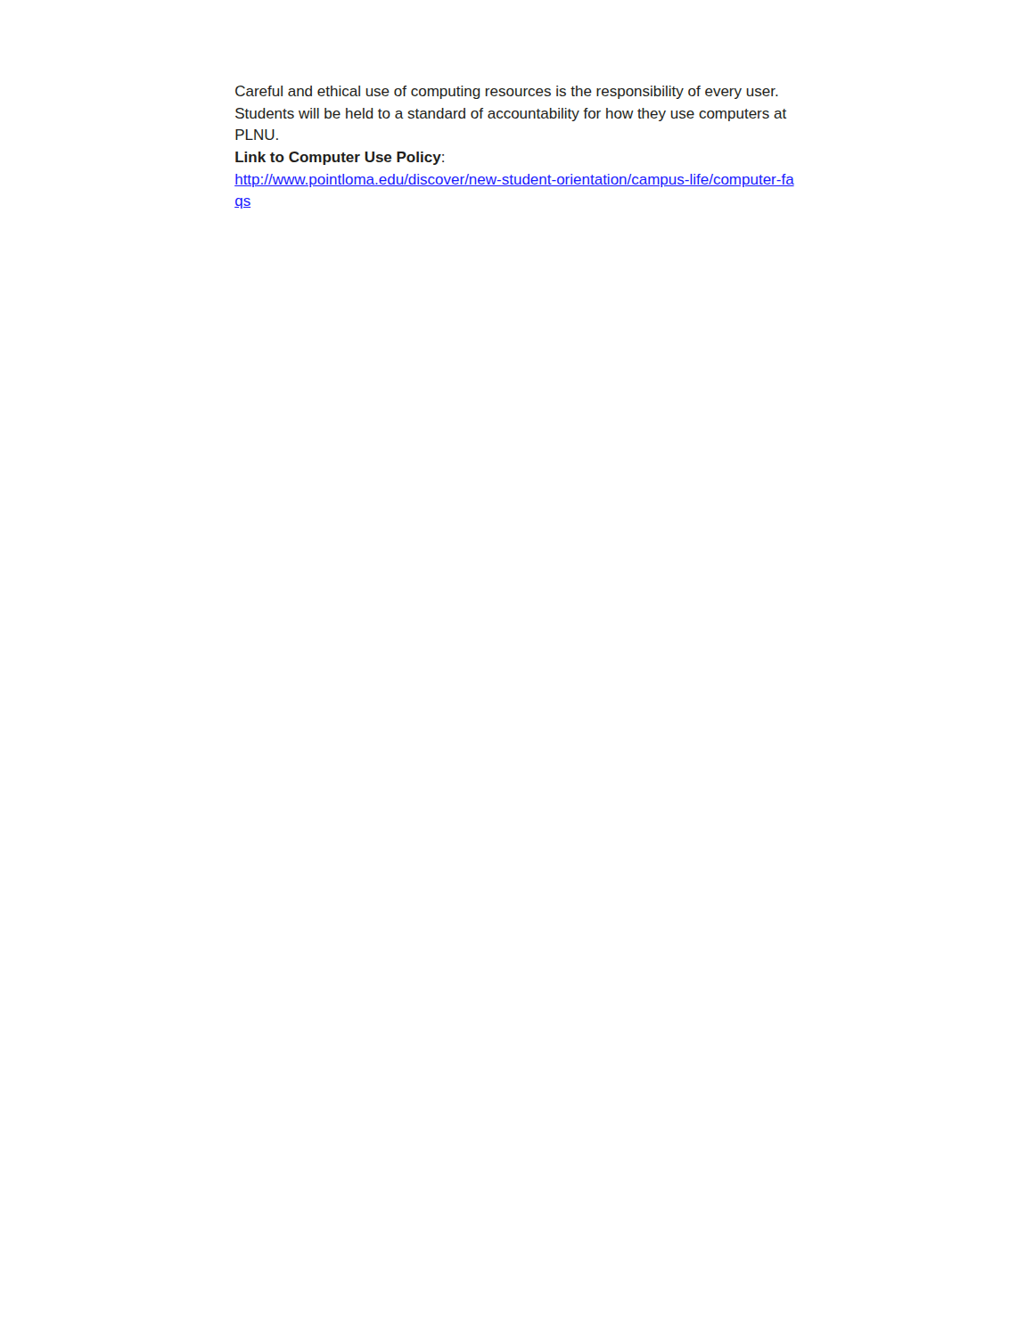Careful and ethical use of computing resources is the responsibility of every user. Students will be held to a standard of accountability for how they use computers at PLNU.
Link to Computer Use Policy:
http://www.pointloma.edu/discover/new-student-orientation/campus-life/computer-faqs